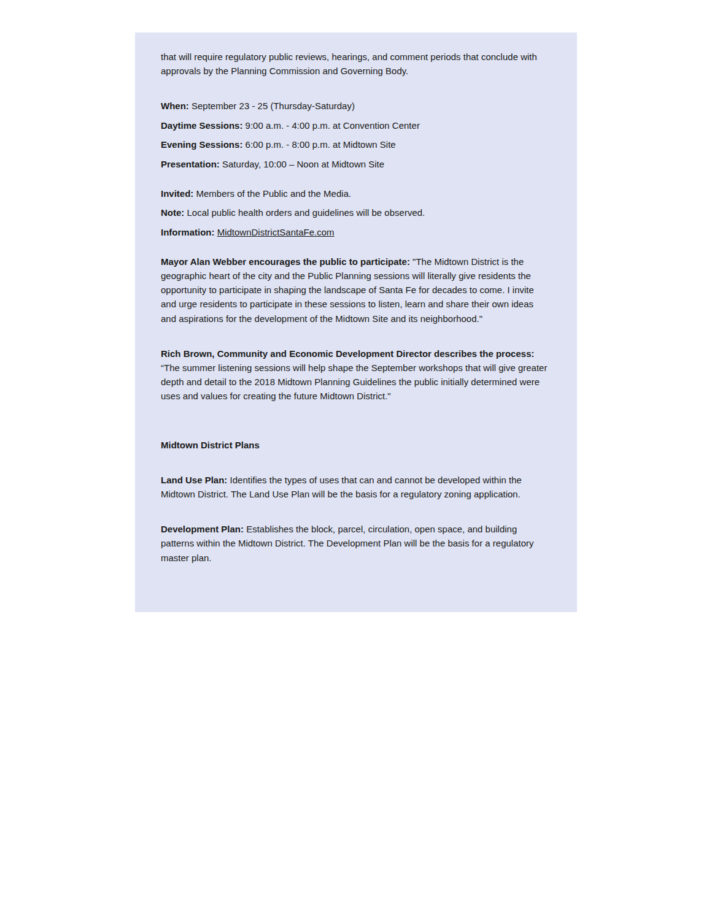that will require regulatory public reviews, hearings, and comment periods that conclude with approvals by the Planning Commission and Governing Body.
When: September 23 - 25 (Thursday-Saturday)
Daytime Sessions: 9:00 a.m. - 4:00 p.m. at Convention Center
Evening Sessions: 6:00 p.m. - 8:00 p.m. at Midtown Site
Presentation: Saturday, 10:00 – Noon at Midtown Site
Invited: Members of the Public and the Media.
Note: Local public health orders and guidelines will be observed.
Information: MidtownDistrictSantaFe.com
Mayor Alan Webber encourages the public to participate: "The Midtown District is the geographic heart of the city and the Public Planning sessions will literally give residents the opportunity to participate in shaping the landscape of Santa Fe for decades to come. I invite and urge residents to participate in these sessions to listen, learn and share their own ideas and aspirations for the development of the Midtown Site and its neighborhood."
Rich Brown, Community and Economic Development Director describes the process: “The summer listening sessions will help shape the September workshops that will give greater depth and detail to the 2018 Midtown Planning Guidelines the public initially determined were uses and values for creating the future Midtown District."
Midtown District Plans
Land Use Plan: Identifies the types of uses that can and cannot be developed within the Midtown District. The Land Use Plan will be the basis for a regulatory zoning application.
Development Plan: Establishes the block, parcel, circulation, open space, and building patterns within the Midtown District. The Development Plan will be the basis for a regulatory master plan.